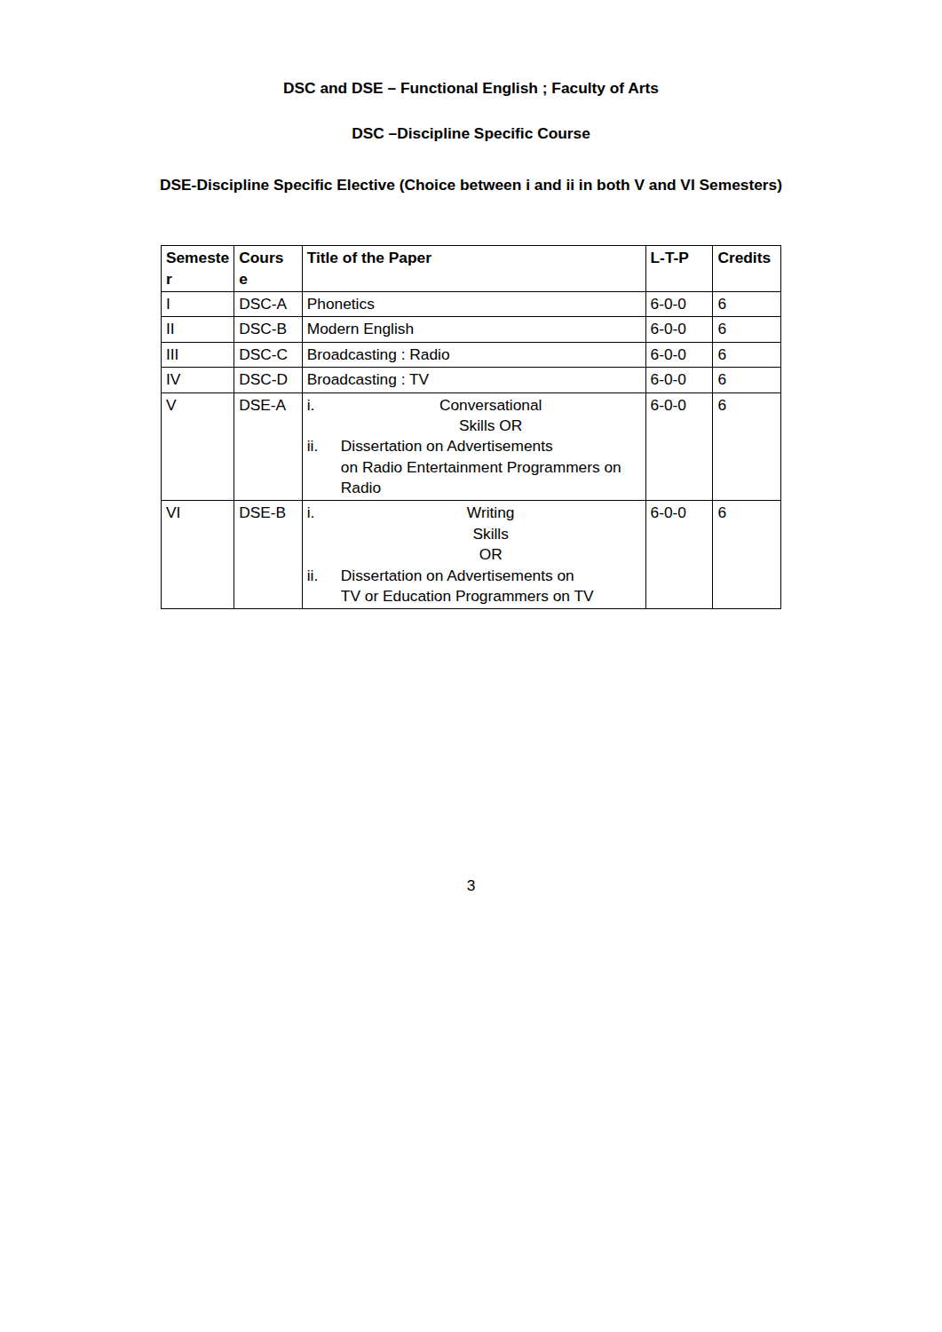DSC and DSE – Functional English ; Faculty of Arts
DSC –Discipline Specific Course
DSE-Discipline Specific Elective (Choice between i and ii in both V and VI Semesters)
| Semeste r | Cours e | Title of the Paper | L-T-P | Credits |
| --- | --- | --- | --- | --- |
| I | DSC-A | Phonetics | 6-0-0 | 6 |
| II | DSC-B | Modern English | 6-0-0 | 6 |
| III | DSC-C | Broadcasting : Radio | 6-0-0 | 6 |
| IV | DSC-D | Broadcasting : TV | 6-0-0 | 6 |
| V | DSE-A | i. Conversational Skills OR ii. Dissertation on Advertisements on Radio Entertainment Programmers on Radio | 6-0-0 | 6 |
| VI | DSE-B | i. Writing Skills OR ii. Dissertation on Advertisements on TV or Education Programmers on TV | 6-0-0 | 6 |
3